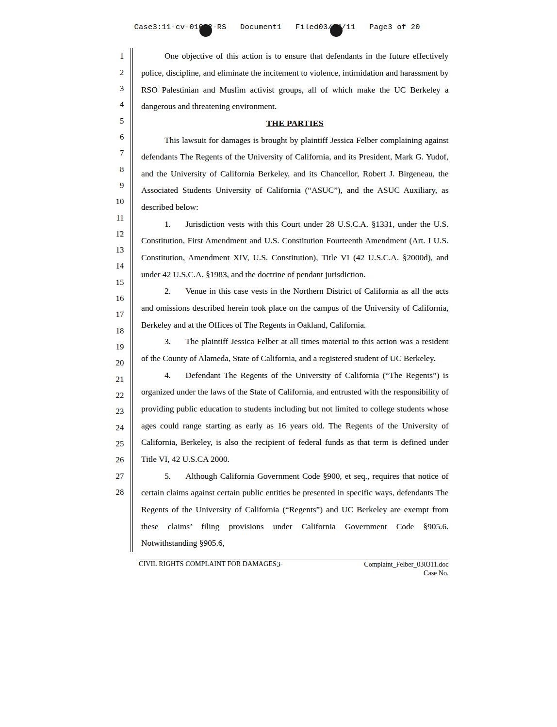Case3:11-cv-01012-RS Document1 Filed03/04/11 Page3 of 20
1
2
3
4
5
6
7
8
9
10
11
12
13
14
15
16
17
18
19
20
21
22
23
24
25
26
27
28
One objective of this action is to ensure that defendants in the future effectively police, discipline, and eliminate the incitement to violence, intimidation and harassment by RSO Palestinian and Muslim activist groups, all of which make the UC Berkeley a dangerous and threatening environment.
THE PARTIES
This lawsuit for damages is brought by plaintiff Jessica Felber complaining against defendants The Regents of the University of California, and its President, Mark G. Yudof, and the University of California Berkeley, and its Chancellor, Robert J. Birgeneau, the Associated Students University of California (“ASUC”), and the ASUC Auxiliary, as described below:
1. Jurisdiction vests with this Court under 28 U.S.C.A. §1331, under the U.S. Constitution, First Amendment and U.S. Constitution Fourteenth Amendment (Art. I U.S. Constitution, Amendment XIV, U.S. Constitution), Title VI (42 U.S.C.A. §2000d), and under 42 U.S.C.A. §1983, and the doctrine of pendant jurisdiction.
2. Venue in this case vests in the Northern District of California as all the acts and omissions described herein took place on the campus of the University of California, Berkeley and at the Offices of The Regents in Oakland, California.
3. The plaintiff Jessica Felber at all times material to this action was a resident of the County of Alameda, State of California, and a registered student of UC Berkeley.
4. Defendant The Regents of the University of California (“The Regents”) is organized under the laws of the State of California, and entrusted with the responsibility of providing public education to students including but not limited to college students whose ages could range starting as early as 16 years old. The Regents of the University of California, Berkeley, is also the recipient of federal funds as that term is defined under Title VI, 42 U.S.CA 2000.
5. Although California Government Code §900, et seq., requires that notice of certain claims against certain public entities be presented in specific ways, defendants The Regents of the University of California (“Regents”) and UC Berkeley are exempt from these claims’ filing provisions under California Government Code §905.6. Notwithstanding §905.6,
Civil Rights Complaint for Damages
-3-
Complaint_Felber_030311.doc
Case No.